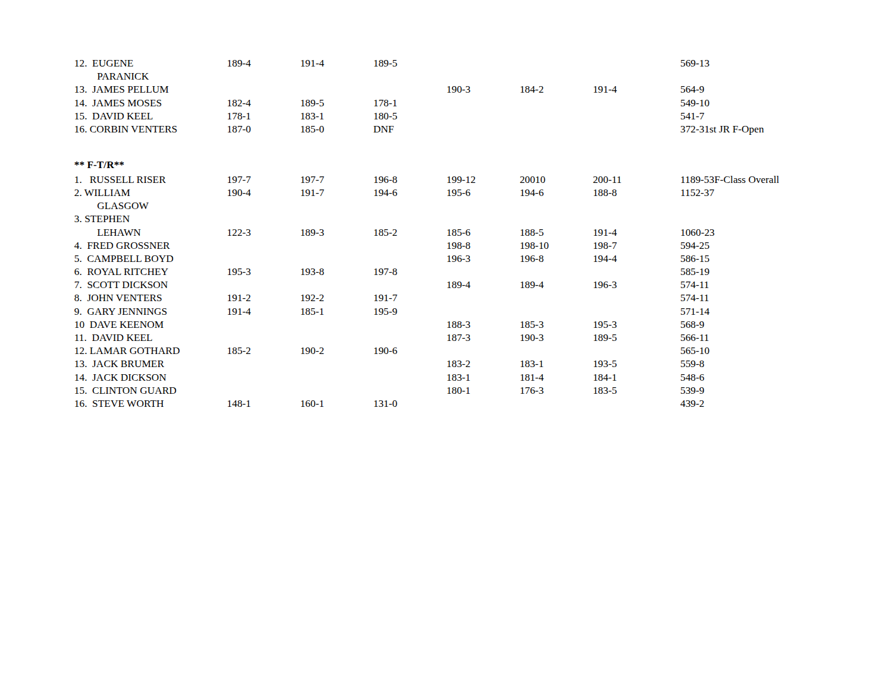| 12. EUGENE | 189-4 | 191-4 | 189-5 | | | | 569-13 |
| PARANICK | | | | | | | |
| 13. JAMES PELLUM | | | | 190-3 | 184-2 | 191-4 | 564-9 |
| 14. JAMES MOSES | 182-4 | 189-5 | 178-1 | | | | 549-10 |
| 15. DAVID KEEL | 178-1 | 183-1 | 180-5 | | | | 541-7 |
| 16. CORBIN VENTERS | 187-0 | 185-0 | DNF | | | | 372-31st JR F-Open |
| ** F-T/R** |
| 1. RUSSELL RISER | 197-7 | 197-7 | 196-8 | 199-12 | 20010 | 200-11 | 1189-53F-Class Overall |
| 2. WILLIAM | 190-4 | 191-7 | 194-6 | 195-6 | 194-6 | 188-8 | 1152-37 |
| GLASGOW | | | | | | | |
| 3. STEPHEN | | | | | | | |
| LEHAWN | 122-3 | 189-3 | 185-2 | 185-6 | 188-5 | 191-4 | 1060-23 |
| 4. FRED GROSSNER | | | | 198-8 | 198-10 | 198-7 | 594-25 |
| 5. CAMPBELL BOYD | | | | 196-3 | 196-8 | 194-4 | 586-15 |
| 6. ROYAL RITCHEY | 195-3 | 193-8 | 197-8 | | | | 585-19 |
| 7. SCOTT DICKSON | | | | 189-4 | 189-4 | 196-3 | 574-11 |
| 8. JOHN VENTERS | 191-2 | 192-2 | 191-7 | | | | 574-11 |
| 9. GARY JENNINGS | 191-4 | 185-1 | 195-9 | | | | 571-14 |
| 10 DAVE KEENOM | | | | 188-3 | 185-3 | 195-3 | 568-9 |
| 11. DAVID KEEL | | | | 187-3 | 190-3 | 189-5 | 566-11 |
| 12. LAMAR GOTHARD | 185-2 | 190-2 | 190-6 | | | | 565-10 |
| 13. JACK BRUMER | | | | 183-2 | 183-1 | 193-5 | 559-8 |
| 14. JACK DICKSON | | | | 183-1 | 181-4 | 184-1 | 548-6 |
| 15. CLINTON GUARD | | | | 180-1 | 176-3 | 183-5 | 539-9 |
| 16. STEVE WORTH | 148-1 | 160-1 | 131-0 | | | | 439-2 |